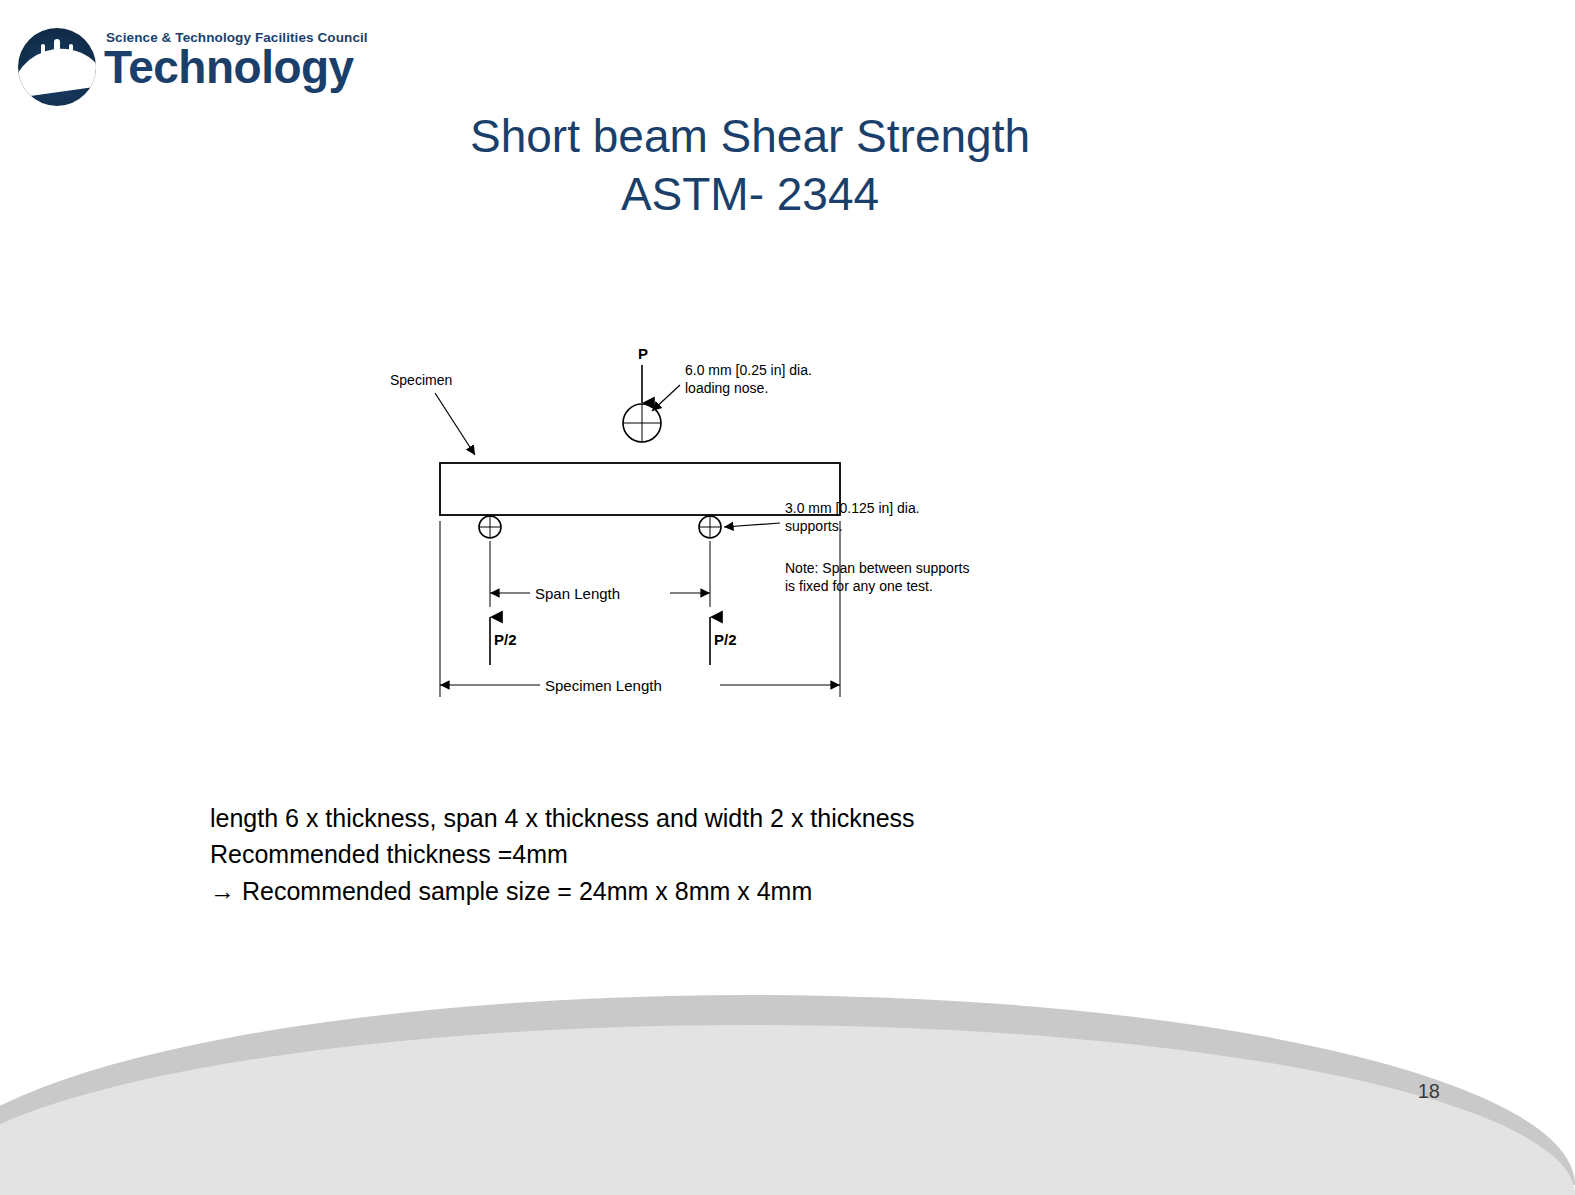Science & Technology Facilities Council
Technology
Short beam Shear Strength
ASTM- 2344
P 6.0 mm [0.25 in] dia. loading nose. Specimen 3.0 mm [0.125 in] dia. supports. Note: Span between supports is fixed for any one test. Span Length P/2 P/2 Specimen Length
length 6 x thickness, span 4 x thickness and width 2 x thickness
Recommended thickness =4mm
→ Recommended sample size = 24mm x 8mm x 4mm
18